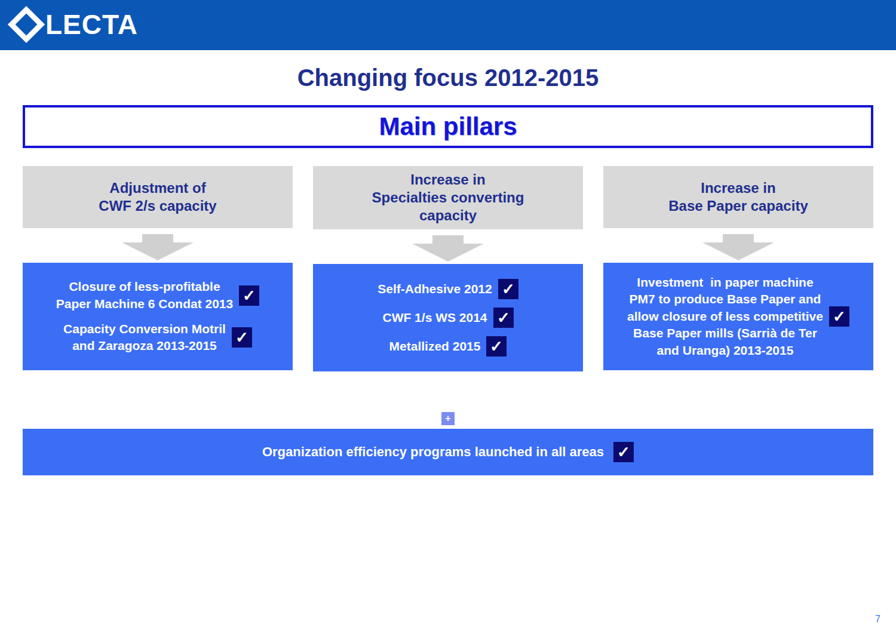LECTA
Changing focus 2012-2015
Main pillars
Adjustment of
CWF 2/s capacity
Closure of less-profitable
Paper Machine 6 Condat 2013 ✓
Capacity Conversion Motril
and Zaragoza 2013-2015 ✓
Increase in
Specialties converting
capacity
Self-Adhesive 2012 ✓
CWF 1/s WS 2014 ✓
Metallized 2015 ✓
Increase in
Base Paper capacity
Investment in paper machine
PM7 to produce Base Paper and
allow closure of less competitive
Base Paper mills (Sarrià de Ter
and Uranga) 2013-2015 ✓
+
Organization efficiency programs launched in all areas ✓
7